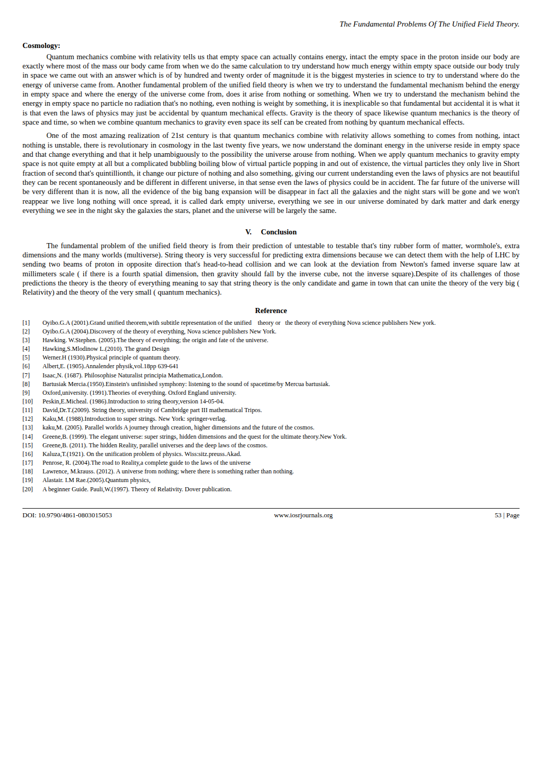The Fundamental Problems Of The Unified Field Theory.
Cosmology:
Quantum mechanics combine with relativity tells us that empty space can actually contains energy, intact the empty space in the proton inside our body are exactly where most of the mass our body came from when we do the same calculation to try understand how much energy within empty space outside our body truly in space we came out with an answer which is of by hundred and twenty order of magnitude it is the biggest mysteries in science to try to understand where do the energy of universe came from. Another fundamental problem of the unified field theory is when we try to understand the fundamental mechanism behind the energy in empty space and where the energy of the universe come from, does it arise from nothing or something. When we try to understand the mechanism behind the energy in empty space no particle no radiation that's no nothing, even nothing is weight by something, it is inexplicable so that fundamental but accidental it is what it is that even the laws of physics may just be accidental by quantum mechanical effects. Gravity is the theory of space likewise quantum mechanics is the theory of space and time, so when we combine quantum mechanics to gravity even space its self can be created from nothing by quantum mechanical effects.
One of the most amazing realization of 21st century is that quantum mechanics combine with relativity allows something to comes from nothing, intact nothing is unstable, there is revolutionary in cosmology in the last twenty five years, we now understand the dominant energy in the universe reside in empty space and that change everything and that it help unambiguously to the possibility the universe arouse from nothing. When we apply quantum mechanics to gravity empty space is not quite empty at all but a complicated bubbling boiling blow of virtual particle popping in and out of existence, the virtual particles they only live in Short fraction of second that's quintillionth, it change our picture of nothing and also something, giving our current understanding even the laws of physics are not beautiful they can be recent spontaneously and be different in different universe, in that sense even the laws of physics could be in accident. The far future of the universe will be very different than it is now, all the evidence of the big bang expansion will be disappear in fact all the galaxies and the night stars will be gone and we won't reappear we live long nothing will once spread, it is called dark empty universe, everything we see in our universe dominated by dark matter and dark energy everything we see in the night sky the galaxies the stars, planet and the universe will be largely the same.
V. Conclusion
The fundamental problem of the unified field theory is from their prediction of untestable to testable that's tiny rubber form of matter, wormhole's, extra dimensions and the many worlds (multiverse). String theory is very successful for predicting extra dimensions because we can detect them with the help of LHC by sending two beams of proton in opposite direction that's head-to-head collision and we can look at the deviation from Newton's famed inverse square law at millimeters scale ( if there is a fourth spatial dimension, then gravity should fall by the inverse cube, not the inverse square).Despite of its challenges of those predictions the theory is the theory of everything meaning to say that string theory is the only candidate and game in town that can unite the theory of the very big ( Relativity) and the theory of the very small ( quantum mechanics).
Reference
[1] Oyibo.G.A (2001).Grand unified theorem,with subtitle representation of the unified theory or the theory of everything Nova science publishers New york.
[2] Oyibo.G.A (2004).Discovery of the theory of everything, Nova science publishers New York.
[3] Hawking. W.Stephen. (2005).The theory of everything; the origin and fate of the universe.
[4] Hawking,S.Mlodinow L.(2010). The grand Design
[5] Werner.H (1930).Physical principle of quantum theory.
[6] Albert,E. (1905).Annalender physik,vol.18pp 639-641
[7] Isaac,N. (1687). Philosophise Naturalist principia Mathematica,London.
[8] Bartusiak Mercia.(1950).Einstein's unfinished symphony: listening to the sound of spacetime/by Mercua bartusiak.
[9] Oxford,university. (1991).Theories of everything. Oxford England university.
[10] Peskin,E.Micheal. (1986).Introduction to string theory,version 14-05-04.
[11] David,Dr.T.(2009). String theory, university of Cambridge part III mathematical Tripos.
[12] Kaku,M. (1988).Introduction to super strings. New York: springer-verlag.
[13] kaku,M. (2005). Parallel worlds A journey through creation, higher dimensions and the future of the cosmos.
[14] Greene,B. (1999). The elegant universe: super strings, hidden dimensions and the quest for the ultimate theory.New York.
[15] Greene,B. (2011). The hidden Reality, parallel universes and the deep laws of the cosmos.
[16] Kaluza,T.(1921). On the unification problem of physics. Wiss:sitz.preuss.Akad.
[17] Penrose, R. (2004).The road to Reality,a complete guide to the laws of the universe
[18] Lawrence, M.krauss. (2012). A universe from nothing; where there is something rather than nothing.
[19] Alastair. I.M Rae.(2005).Quantum physics,
[20] A beginner Guide. Pauli,W.(1997). Theory of Relativity. Dover publication.
DOI: 10.9790/4861-0803015053 www.iosrjournals.org 53 | Page